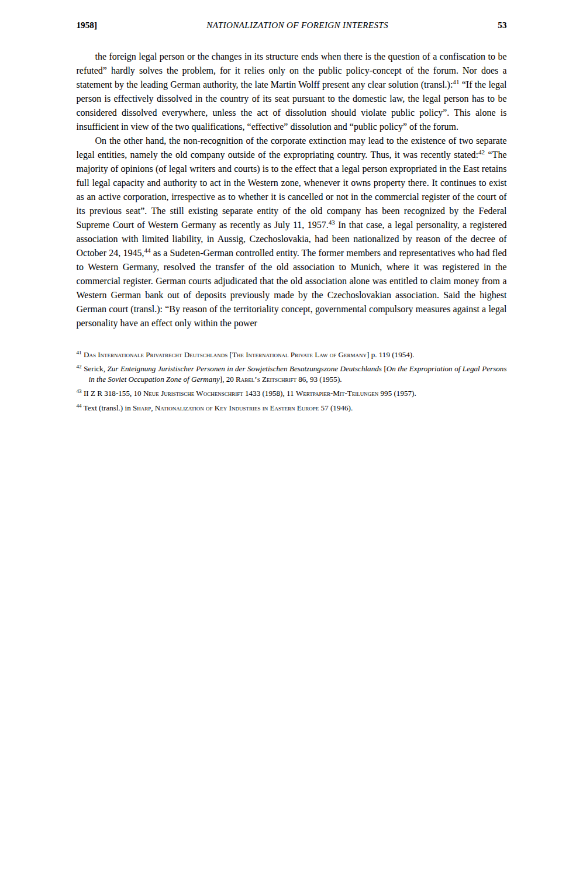1958] Nationalization of Foreign Interests 53
the foreign legal person or the changes in its structure ends when there is the question of a confiscation to be refuted” hardly solves the problem, for it relies only on the public policy-concept of the forum. Nor does a statement by the leading German authority, the late Martin Wolff present any clear solution (transl.):41 “If the legal person is effectively dissolved in the country of its seat pursuant to the domestic law, the legal person has to be considered dissolved everywhere, unless the act of dissolution should violate public policy”. This alone is insufficient in view of the two qualifications, “effective” dissolution and “public policy” of the forum.
On the other hand, the non-recognition of the corporate extinction may lead to the existence of two separate legal entities, namely the old company outside of the expropriating country. Thus, it was recently stated:42 “The majority of opinions (of legal writers and courts) is to the effect that a legal person expropriated in the East retains full legal capacity and authority to act in the Western zone, whenever it owns property there. It continues to exist as an active corporation, irrespective as to whether it is cancelled or not in the commercial register of the court of its previous seat”. The still existing separate entity of the old company has been recognized by the Federal Supreme Court of Western Germany as recently as July 11, 1957.43 In that case, a legal personality, a registered association with limited liability, in Aussig, Czechoslovakia, had been nationalized by reason of the decree of October 24, 1945,44 as a Sudeten-German controlled entity. The former members and representatives who had fled to Western Germany, resolved the transfer of the old association to Munich, where it was registered in the commercial register. German courts adjudicated that the old association alone was entitled to claim money from a Western German bank out of deposits previously made by the Czechoslovakian association. Said the highest German court (transl.): “By reason of the territoriality concept, governmental compulsory measures against a legal personality have an effect only within the power
41 Das Internationale Privatrecht Deutschlands [The International Private Law of Germany] p. 119 (1954).
42 Serick, Zur Enteignung Juristischer Personen in der Sowjetischen Besatzungszone Deutschlands [On the Expropriation of Legal Persons in the Soviet Occupation Zone of Germany], 20 Rabel’s Zeitschrift 86, 93 (1955).
43 II Z R 318-155, 10 Neue Juristische Wochenschrift 1433 (1958), 11 Wertpapier-Mit-Teilungen 995 (1957).
44 Text (transl.) in Sharp, Nationalization of Key Industries in Eastern Europe 57 (1946).